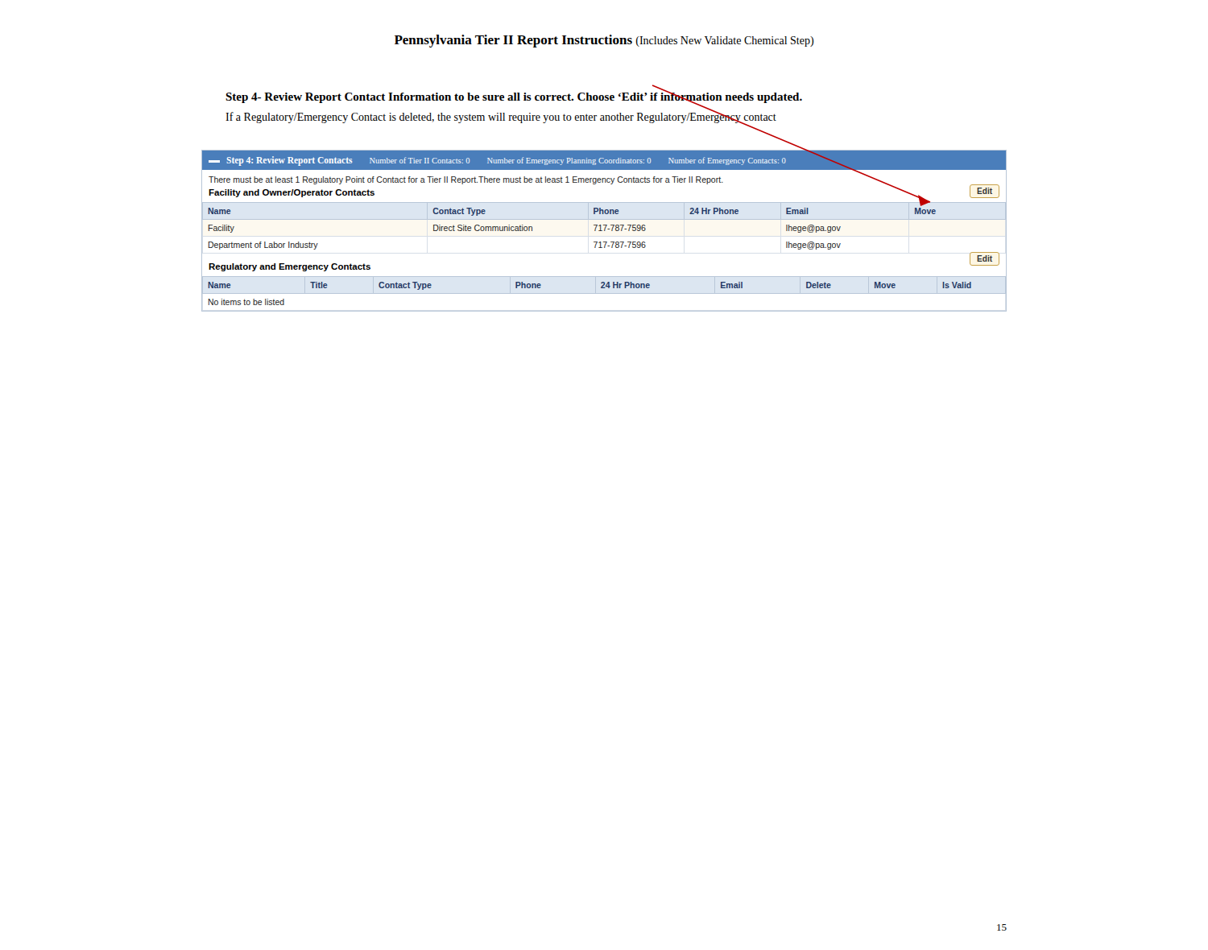Pennsylvania Tier II Report Instructions (Includes New Validate Chemical Step)
Step 4- Review Report Contact Information to be sure all is correct. Choose ‘Edit’ if information needs updated.
If a Regulatory/Emergency Contact is deleted, the system will require you to enter another Regulatory/Emergency contact
Step 4: Review Report Contacts Number of Tier II Contacts: 0 Number of Emergency Planning Coordinators: 0 Number of Emergency Contacts: 0
There must be at least 1 Regulatory Point of Contact for a Tier II Report.There must be at least 1 Emergency Contacts for a Tier II Report.
Facility and Owner/Operator Contacts Edit
| Name | Contact Type | Phone | 24 Hr Phone | Email | Move |
| --- | --- | --- | --- | --- | --- |
| Facility | Direct Site Communication | 717-787-7596 | | lhege@pa.gov | |
| Department of Labor Industry | | 717-787-7596 | | lhege@pa.gov | |
Regulatory and Emergency Contacts Edit
| Name | Title | Contact Type | Phone | 24 Hr Phone | Email | Delete | Move | Is Valid |
| --- | --- | --- | --- | --- | --- | --- | --- | --- |
| No items to be listed |
15